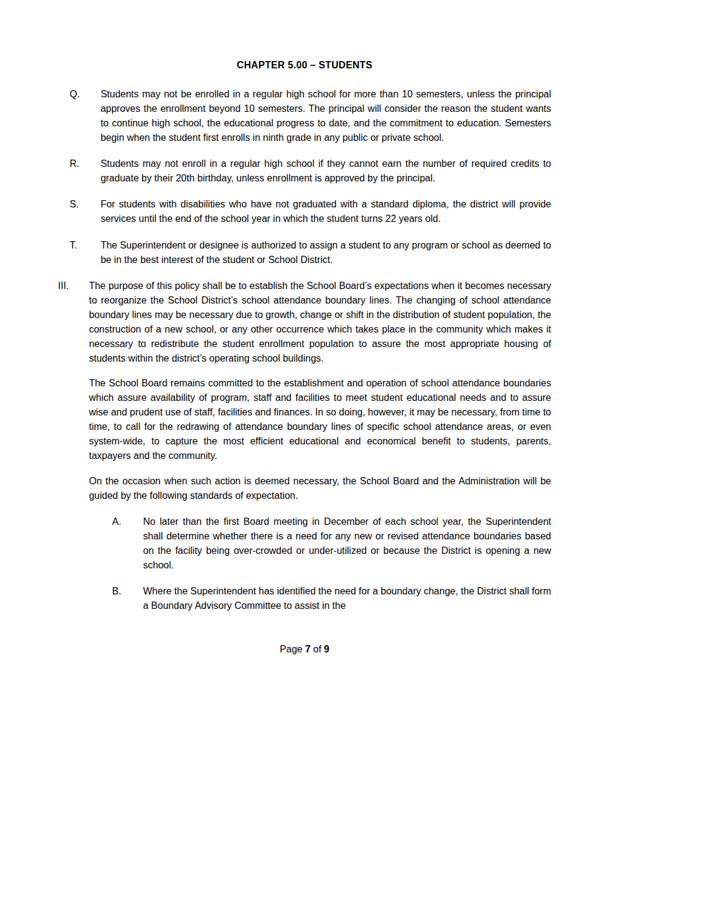CHAPTER 5.00 – STUDENTS
Q.
Students may not be enrolled in a regular high school for more than 10 semesters, unless the principal approves the enrollment beyond 10 semesters. The principal will consider the reason the student wants to continue high school, the educational progress to date, and the commitment to education. Semesters begin when the student first enrolls in ninth grade in any public or private school.
R.
Students may not enroll in a regular high school if they cannot earn the number of required credits to graduate by their 20th birthday, unless enrollment is approved by the principal.
S.
For students with disabilities who have not graduated with a standard diploma, the district will provide services until the end of the school year in which the student turns 22 years old.
T.
The Superintendent or designee is authorized to assign a student to any program or school as deemed to be in the best interest of the student or School District.
III.
The purpose of this policy shall be to establish the School Board’s expectations when it becomes necessary to reorganize the School District’s school attendance boundary lines. The changing of school attendance boundary lines may be necessary due to growth, change or shift in the distribution of student population, the construction of a new school, or any other occurrence which takes place in the community which makes it necessary to redistribute the student enrollment population to assure the most appropriate housing of students within the district’s operating school buildings.
The School Board remains committed to the establishment and operation of school attendance boundaries which assure availability of program, staff and facilities to meet student educational needs and to assure wise and prudent use of staff, facilities and finances. In so doing, however, it may be necessary, from time to time, to call for the redrawing of attendance boundary lines of specific school attendance areas, or even system-wide, to capture the most efficient educational and economical benefit to students, parents, taxpayers and the community.
On the occasion when such action is deemed necessary, the School Board and the Administration will be guided by the following standards of expectation.
A.
No later than the first Board meeting in December of each school year, the Superintendent shall determine whether there is a need for any new or revised attendance boundaries based on the facility being over-crowded or under-utilized or because the District is opening a new school.
B.
Where the Superintendent has identified the need for a boundary change, the District shall form a Boundary Advisory Committee to assist in the
Page 7 of 9